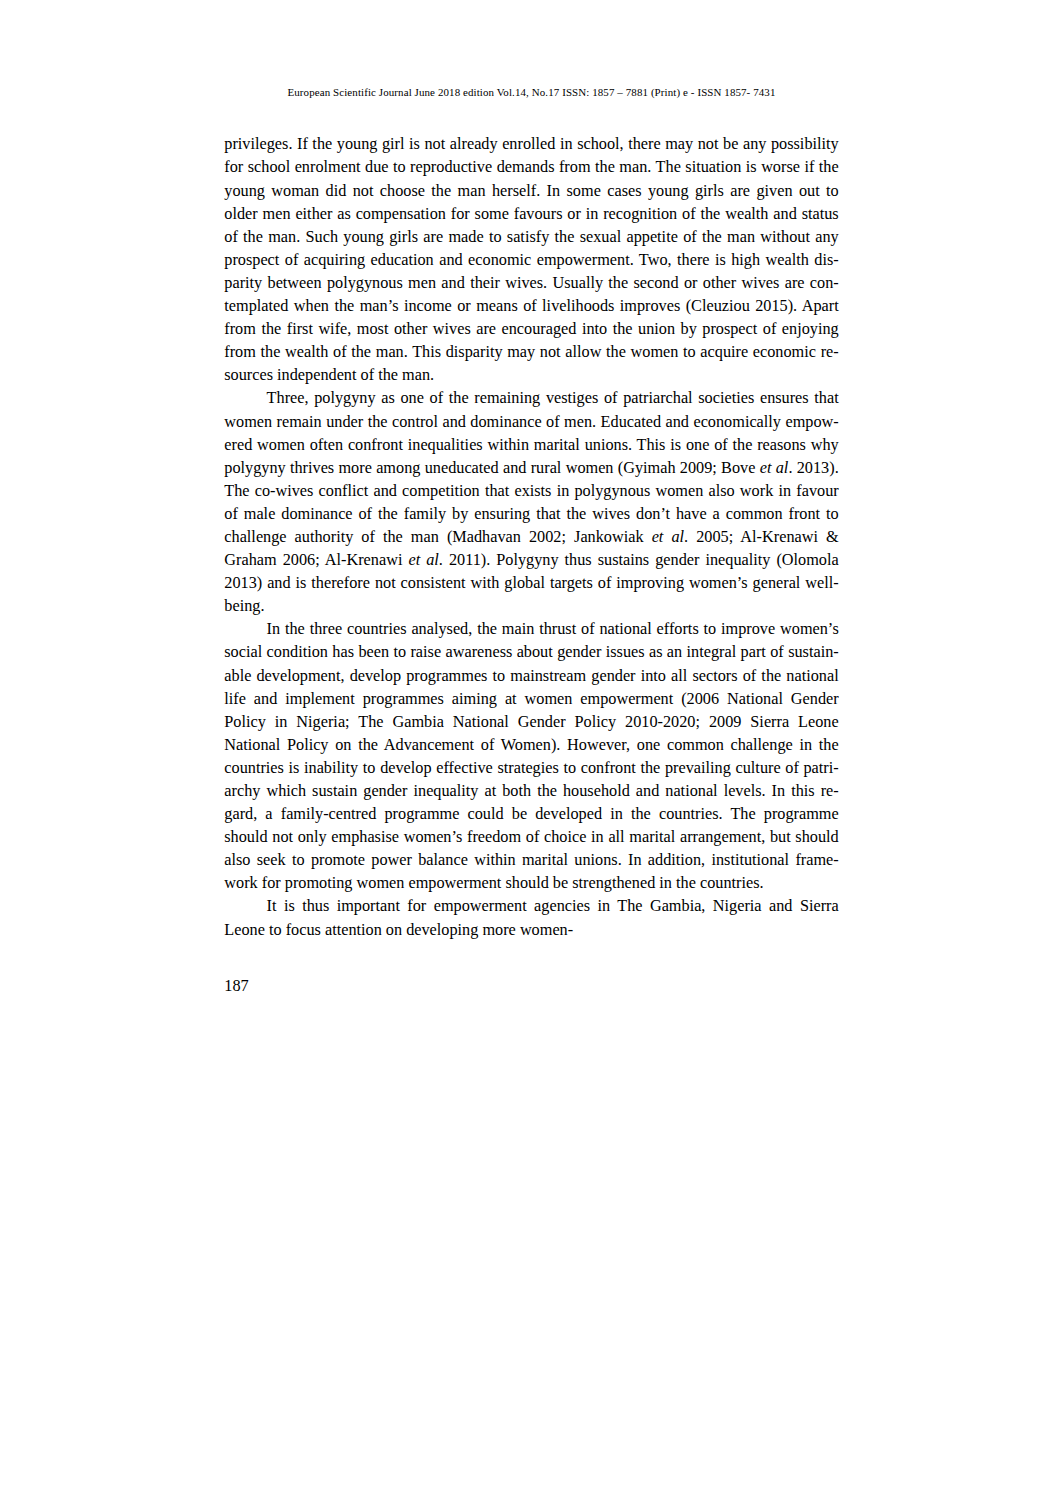European Scientific Journal June 2018 edition Vol.14, No.17 ISSN: 1857 – 7881 (Print) e - ISSN 1857- 7431
privileges. If the young girl is not already enrolled in school, there may not be any possibility for school enrolment due to reproductive demands from the man. The situation is worse if the young woman did not choose the man herself. In some cases young girls are given out to older men either as compensation for some favours or in recognition of the wealth and status of the man. Such young girls are made to satisfy the sexual appetite of the man without any prospect of acquiring education and economic empowerment. Two, there is high wealth disparity between polygynous men and their wives. Usually the second or other wives are contemplated when the man’s income or means of livelihoods improves (Cleuziou 2015). Apart from the first wife, most other wives are encouraged into the union by prospect of enjoying from the wealth of the man. This disparity may not allow the women to acquire economic resources independent of the man.
Three, polygyny as one of the remaining vestiges of patriarchal societies ensures that women remain under the control and dominance of men. Educated and economically empowered women often confront inequalities within marital unions. This is one of the reasons why polygyny thrives more among uneducated and rural women (Gyimah 2009; Bove et al. 2013). The co-wives conflict and competition that exists in polygynous women also work in favour of male dominance of the family by ensuring that the wives don’t have a common front to challenge authority of the man (Madhavan 2002; Jankowiak et al. 2005; Al-Krenawi & Graham 2006; Al-Krenawi et al. 2011). Polygyny thus sustains gender inequality (Olomola 2013) and is therefore not consistent with global targets of improving women’s general well-being.
In the three countries analysed, the main thrust of national efforts to improve women’s social condition has been to raise awareness about gender issues as an integral part of sustainable development, develop programmes to mainstream gender into all sectors of the national life and implement programmes aiming at women empowerment (2006 National Gender Policy in Nigeria; The Gambia National Gender Policy 2010-2020; 2009 Sierra Leone National Policy on the Advancement of Women). However, one common challenge in the countries is inability to develop effective strategies to confront the prevailing culture of patriarchy which sustain gender inequality at both the household and national levels. In this regard, a family-centred programme could be developed in the countries. The programme should not only emphasise women’s freedom of choice in all marital arrangement, but should also seek to promote power balance within marital unions. In addition, institutional framework for promoting women empowerment should be strengthened in the countries.
It is thus important for empowerment agencies in The Gambia, Nigeria and Sierra Leone to focus attention on developing more women-
187